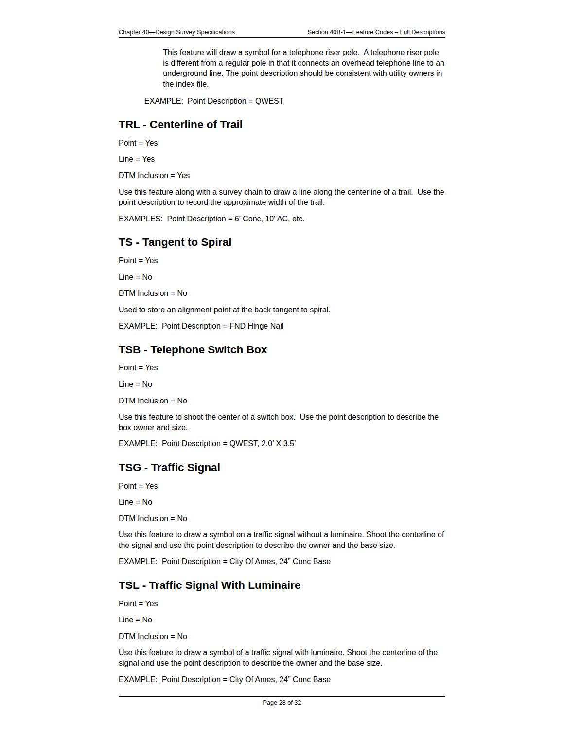Chapter 40—Design Survey Specifications
Section 40B-1—Feature Codes – Full Descriptions
This feature will draw a symbol for a telephone riser pole. A telephone riser pole is different from a regular pole in that it connects an overhead telephone line to an underground line. The point description should be consistent with utility owners in the index file.
EXAMPLE: Point Description = QWEST
TRL - Centerline of Trail
Point = Yes
Line = Yes
DTM Inclusion = Yes
Use this feature along with a survey chain to draw a line along the centerline of a trail. Use the point description to record the approximate width of the trail.
EXAMPLES: Point Description = 6' Conc, 10' AC, etc.
TS - Tangent to Spiral
Point = Yes
Line = No
DTM Inclusion = No
Used to store an alignment point at the back tangent to spiral.
EXAMPLE: Point Description = FND Hinge Nail
TSB - Telephone Switch Box
Point = Yes
Line = No
DTM Inclusion = No
Use this feature to shoot the center of a switch box. Use the point description to describe the box owner and size.
EXAMPLE: Point Description = QWEST, 2.0’ X 3.5’
TSG - Traffic Signal
Point = Yes
Line = No
DTM Inclusion = No
Use this feature to draw a symbol on a traffic signal without a luminaire. Shoot the centerline of the signal and use the point description to describe the owner and the base size.
EXAMPLE: Point Description = City Of Ames, 24” Conc Base
TSL - Traffic Signal With Luminaire
Point = Yes
Line = No
DTM Inclusion = No
Use this feature to draw a symbol of a traffic signal with luminaire. Shoot the centerline of the signal and use the point description to describe the owner and the base size.
EXAMPLE: Point Description = City Of Ames, 24” Conc Base
Page 28 of 32